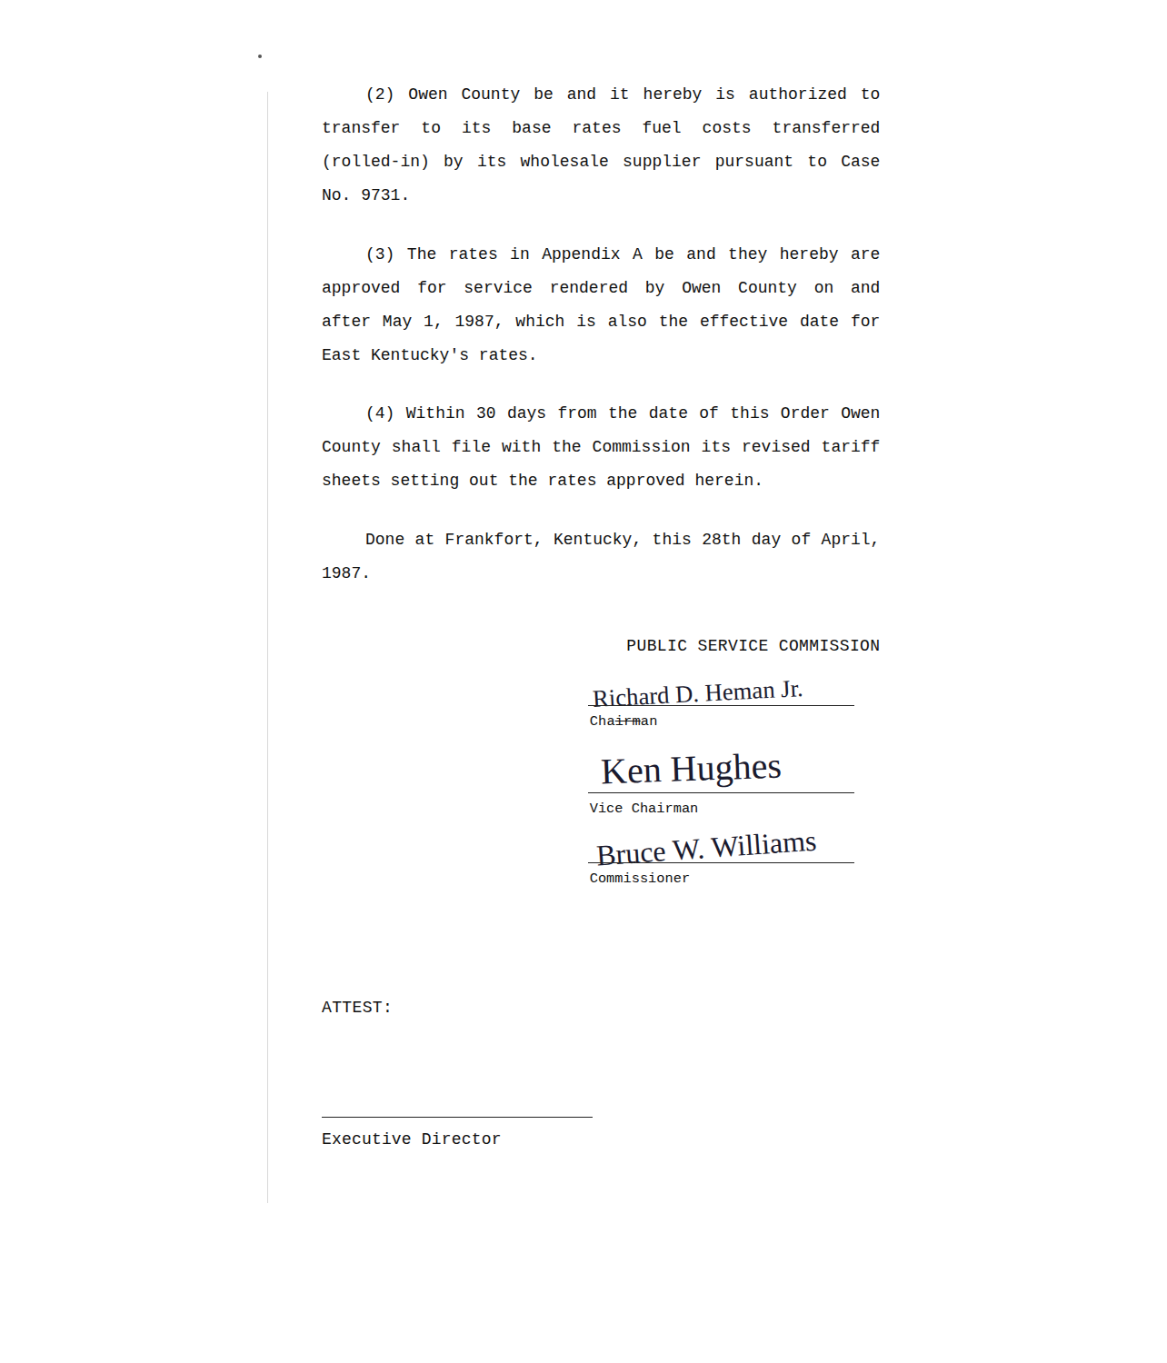(2) Owen County be and it hereby is authorized to transfer to its base rates fuel costs transferred (rolled-in) by its wholesale supplier pursuant to Case No. 9731.
(3) The rates in Appendix A be and they hereby are approved for service rendered by Owen County on and after May 1, 1987, which is also the effective date for East Kentucky's rates.
(4) Within 30 days from the date of this Order Owen County shall file with the Commission its revised tariff sheets setting out the rates approved herein.
Done at Frankfort, Kentucky, this 28th day of April, 1987.
PUBLIC SERVICE COMMISSION
Richard D. Heman Jr.
Chairman
Ken Hughes
Vice Chairman
Bruce W. Williams
Commissioner
ATTEST:
Executive Director